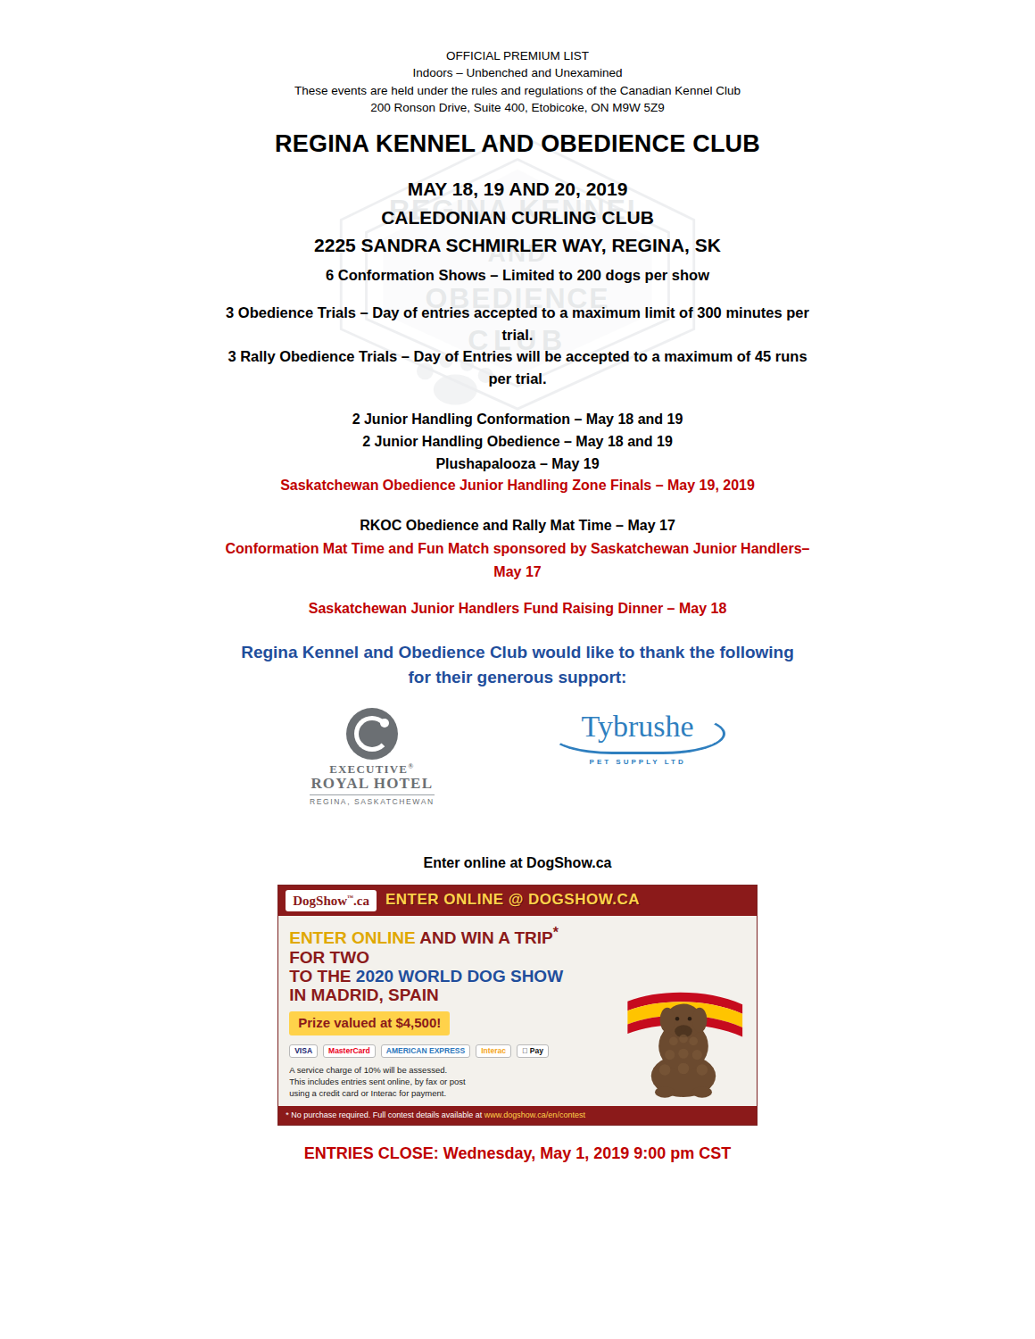REGINA KENNEL AND OBEDIENCE CLUB
OFFICIAL PREMIUM LIST
Indoors – Unbenched and Unexamined
These events are held under the rules and regulations of the Canadian Kennel Club
200 Ronson Drive, Suite 400, Etobicoke, ON M9W 5Z9
REGINA KENNEL AND OBEDIENCE CLUB
MAY 18, 19 AND 20, 2019
CALEDONIAN CURLING CLUB
2225 SANDRA SCHMIRLER WAY, REGINA, SK
6 Conformation Shows – Limited to 200 dogs per show
3 Obedience Trials – Day of entries accepted to a maximum limit of 300 minutes per trial.
3 Rally Obedience Trials – Day of Entries will be accepted to a maximum of 45 runs per trial.
2 Junior Handling Conformation – May 18 and 19
2 Junior Handling Obedience – May 18 and 19
Plushapalooza – May 19
Saskatchewan Obedience Junior Handling Zone Finals – May 19, 2019
RKOC Obedience and Rally Mat Time – May 17
Conformation Mat Time and Fun Match sponsored by Saskatchewan Junior Handlers– May 17
Saskatchewan Junior Handlers Fund Raising Dinner – May 18
Regina Kennel and Obedience Club would like to thank the following
for their generous support:
EXECUTIVE®
ROYAL HOTEL
REGINA, SASKATCHEWAN
Tybrushe
PET SUPPLY LTD
Enter online at DogShow.ca
DogShow™.ca ENTER ONLINE @ DOGSHOW.CA
ENTER ONLINE AND WIN A TRIP* FOR TWO
TO THE 2020 WORLD DOG SHOW
IN MADRID, SPAIN
Prize valued at $4,500!
VISA MasterCard AMERICAN EXPRESS Interac  Pay
A service charge of 10% will be assessed.
This includes entries sent online, by fax or post
using a credit card or Interac for payment.
* No purchase required. Full contest details available at www.dogshow.ca/en/contest
ENTRIES CLOSE: Wednesday, May 1, 2019 9:00 pm CST